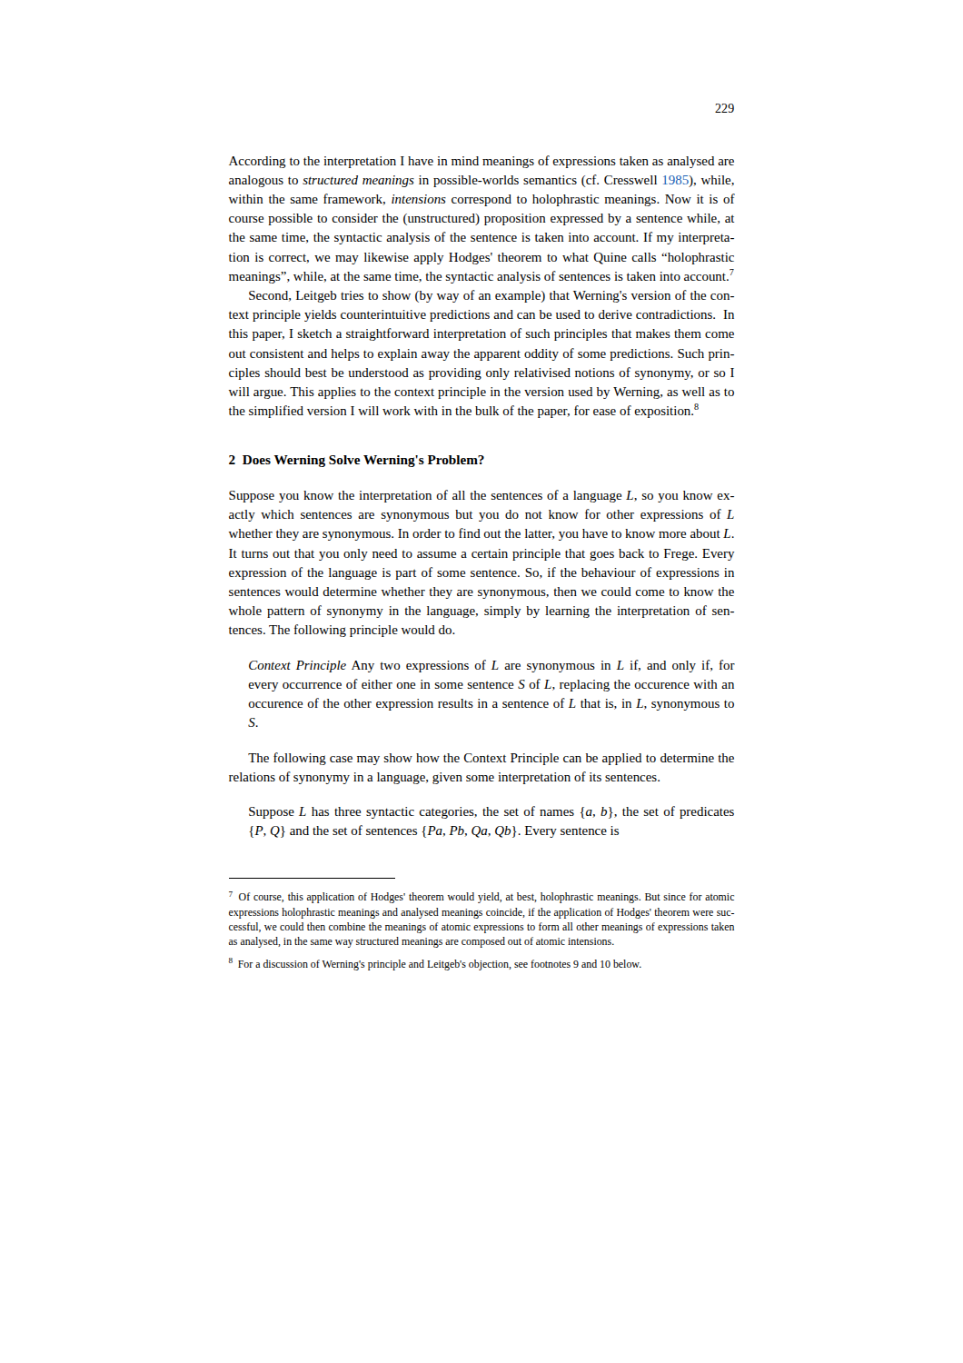229
According to the interpretation I have in mind meanings of expressions taken as analysed are analogous to structured meanings in possible-worlds semantics (cf. Cresswell 1985), while, within the same framework, intensions correspond to holophrastic meanings. Now it is of course possible to consider the (unstructured) proposition expressed by a sentence while, at the same time, the syntactic analysis of the sentence is taken into account. If my interpretation is correct, we may likewise apply Hodges' theorem to what Quine calls “holophrastic meanings”, while, at the same time, the syntactic analysis of sentences is taken into account.7
Second, Leitgeb tries to show (by way of an example) that Werning's version of the context principle yields counterintuitive predictions and can be used to derive contradictions. In this paper, I sketch a straightforward interpretation of such principles that makes them come out consistent and helps to explain away the apparent oddity of some predictions. Such principles should best be understood as providing only relativised notions of synonymy, or so I will argue. This applies to the context principle in the version used by Werning, as well as to the simplified version I will work with in the bulk of the paper, for ease of exposition.8
2 Does Werning Solve Werning's Problem?
Suppose you know the interpretation of all the sentences of a language L, so you know exactly which sentences are synonymous but you do not know for other expressions of L whether they are synonymous. In order to find out the latter, you have to know more about L. It turns out that you only need to assume a certain principle that goes back to Frege. Every expression of the language is part of some sentence. So, if the behaviour of expressions in sentences would determine whether they are synonymous, then we could come to know the whole pattern of synonymy in the language, simply by learning the interpretation of sentences. The following principle would do.
Context Principle Any two expressions of L are synonymous in L if, and only if, for every occurrence of either one in some sentence S of L, replacing the occurence with an occurence of the other expression results in a sentence of L that is, in L, synonymous to S.
The following case may show how the Context Principle can be applied to determine the relations of synonymy in a language, given some interpretation of its sentences.
Suppose L has three syntactic categories, the set of names {a, b}, the set of predicates {P, Q} and the set of sentences {Pa, Pb, Qa, Qb}. Every sentence is
7 Of course, this application of Hodges' theorem would yield, at best, holophrastic meanings. But since for atomic expressions holophrastic meanings and analysed meanings coincide, if the application of Hodges' theorem were successful, we could then combine the meanings of atomic expressions to form all other meanings of expressions taken as analysed, in the same way structured meanings are composed out of atomic intensions.
8 For a discussion of Werning's principle and Leitgeb's objection, see footnotes 9 and 10 below.